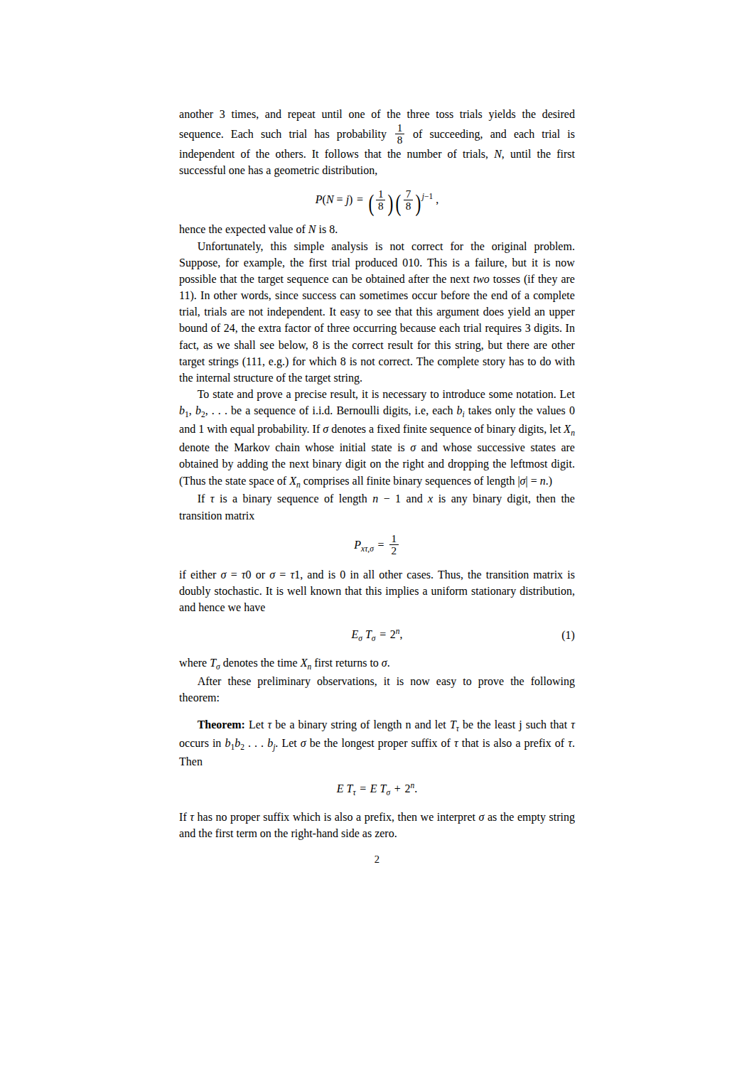another 3 times, and repeat until one of the three toss trials yields the desired sequence. Each such trial has probability 18 of succeeding, and each trial is independent of the others. It follows that the number of trials, N, until the first successful one has a geometric distribution,
P(N = j)=(18)(78) j−1 ,
hence the expected value of N is 8.
Unfortunately, this simple analysis is not correct for the original problem. Suppose, for example, the first trial produced 010. This is a failure, but it is now possible that the target sequence can be obtained after the next two tosses (if they are 11). In other words, since success can sometimes occur before the end of a complete trial, trials are not independent. It easy to see that this argument does yield an upper bound of 24, the extra factor of three occurring because each trial requires 3 digits. In fact, as we shall see below, 8 is the correct result for this string, but there are other target strings (111, e.g.) for which 8 is not correct. The complete story has to do with the internal structure of the target string.
To state and prove a precise result, it is necessary to introduce some notation. Let b 1, b 2, . . . be a sequence of i.i.d. Bernoulli digits, i.e, each bi takes only the values 0 and 1 with equal probability. If σ denotes a fixed finite sequence of binary digits, let Xn denote the Markov chain whose initial state is σ and whose successive states are obtained by adding the next binary digit on the right and dropping the leftmost digit. (Thus the state space of Xn comprises all finite binary sequences of length |σ| = n.)
If τ is a binary sequence of length n − 1 and x is any binary digit, then the transition matrix
Pxτ,σ=12
if either σ = τ0 or σ = τ1, and is 0 in all other cases. Thus, the transition matrix is doubly stochastic. It is well known that this implies a uniform stationary distribution, and hence we have
Eσ Tσ=2n, (1)
where Tσ denotes the time Xn first returns to σ.
After these preliminary observations, it is now easy to prove the following theorem:
Theorem: Let τ be a binary string of length n and let Tτ be the least j such that τ occurs in b 1 b 2 . . . bj. Let σ be the longest proper suffix of τ that is also a prefix of τ. Then
E Tτ=E Tσ+2n.
If τ has no proper suffix which is also a prefix, then we interpret σ as the empty string and the first term on the right-hand side as zero.
2